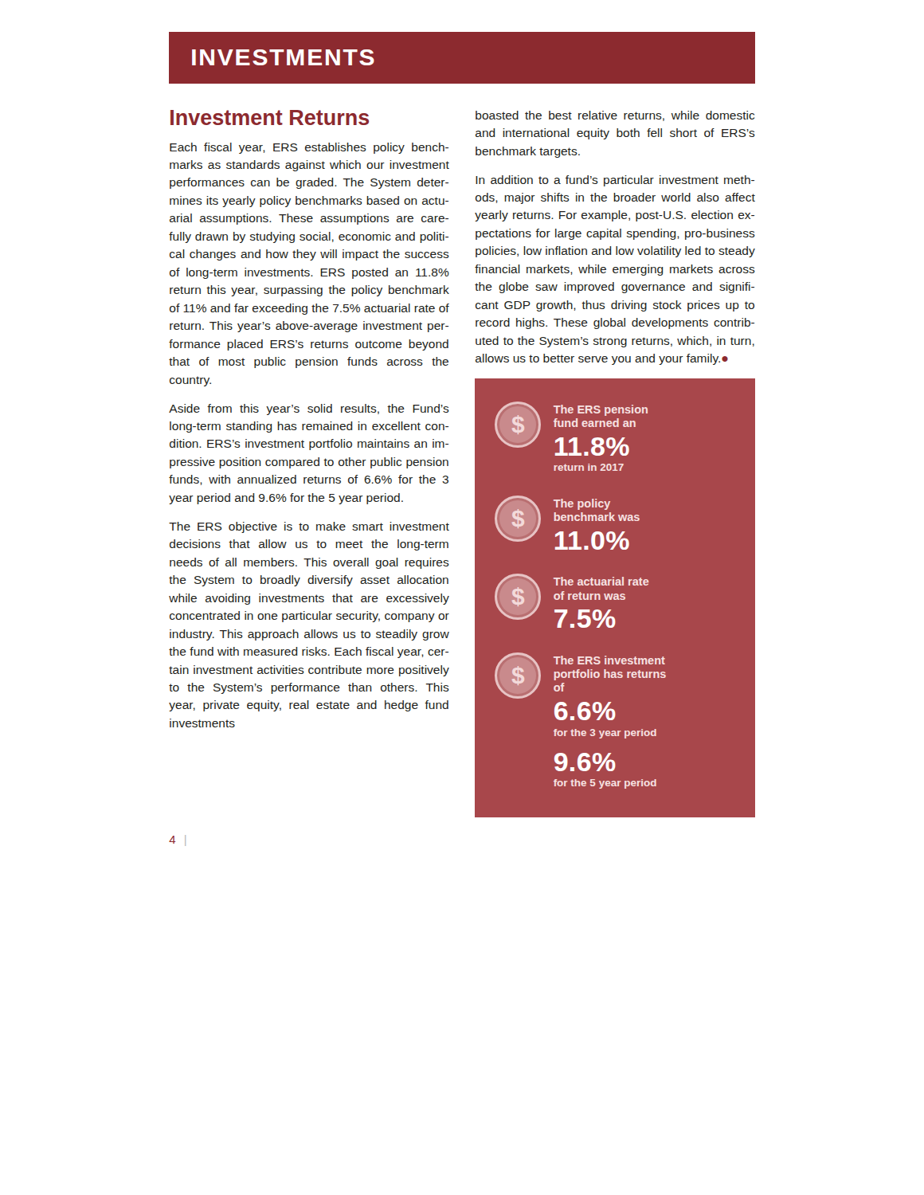INVESTMENTS
Investment Returns
Each fiscal year, ERS establishes policy benchmarks as standards against which our investment performances can be graded. The System determines its yearly policy benchmarks based on actuarial assumptions. These assumptions are carefully drawn by studying social, economic and political changes and how they will impact the success of long-term investments. ERS posted an 11.8% return this year, surpassing the policy benchmark of 11% and far exceeding the 7.5% actuarial rate of return. This year’s above-average investment performance placed ERS’s returns outcome beyond that of most public pension funds across the country.
Aside from this year’s solid results, the Fund’s long-term standing has remained in excellent condition. ERS’s investment portfolio maintains an impressive position compared to other public pension funds, with annualized returns of 6.6% for the 3 year period and 9.6% for the 5 year period.
The ERS objective is to make smart investment decisions that allow us to meet the long-term needs of all members. This overall goal requires the System to broadly diversify asset allocation while avoiding investments that are excessively concentrated in one particular security, company or industry. This approach allows us to steadily grow the fund with measured risks. Each fiscal year, certain investment activities contribute more positively to the System’s performance than others. This year, private equity, real estate and hedge fund investments
boasted the best relative returns, while domestic and international equity both fell short of ERS’s benchmark targets.
In addition to a fund’s particular investment methods, major shifts in the broader world also affect yearly returns. For example, post-U.S. election expectations for large capital spending, pro-business policies, low inflation and low volatility led to steady financial markets, while emerging markets across the globe saw improved governance and significant GDP growth, thus driving stock prices up to record highs. These global developments contributed to the System’s strong returns, which, in turn, allows us to better serve you and your family.●
$
The ERS pension
fund earned an
11.8%
return in 2017
$
The policy
benchmark was
11.0%
$
The actuarial rate
of return was
7.5%
$
The ERS investment
portfolio has returns
of
6.6%
for the 3 year period
9.6%
for the 5 year period
4 |